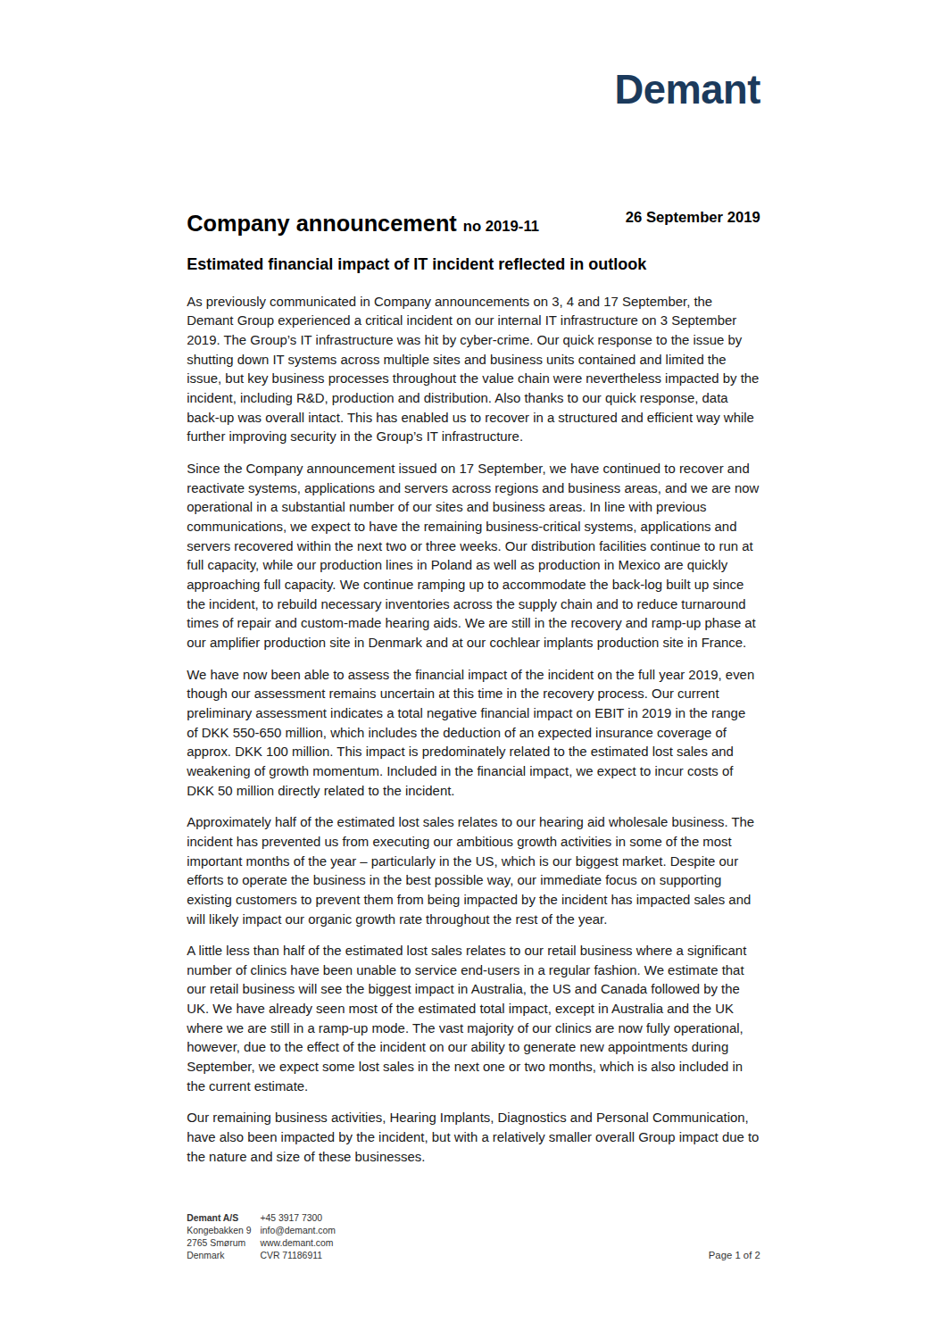Demant
Company announcement no 2019-1126 September 2019
Estimated financial impact of IT incident reflected in outlook
As previously communicated in Company announcements on 3, 4 and 17 September, the Demant Group experienced a critical incident on our internal IT infrastructure on 3 September 2019. The Group’s IT infrastructure was hit by cyber-crime. Our quick response to the issue by shutting down IT systems across multiple sites and business units contained and limited the issue, but key business processes throughout the value chain were nevertheless impacted by the incident, including R&D, production and distribution. Also thanks to our quick response, data back-up was overall intact. This has enabled us to recover in a structured and efficient way while further improving security in the Group’s IT infrastructure.
Since the Company announcement issued on 17 September, we have continued to recover and reactivate systems, applications and servers across regions and business areas, and we are now operational in a substantial number of our sites and business areas. In line with previous communications, we expect to have the remaining business-critical systems, applications and servers recovered within the next two or three weeks. Our distribution facilities continue to run at full capacity, while our production lines in Poland as well as production in Mexico are quickly approaching full capacity. We continue ramping up to accommodate the back-log built up since the incident, to rebuild necessary inventories across the supply chain and to reduce turnaround times of repair and custom-made hearing aids. We are still in the recovery and ramp-up phase at our amplifier production site in Denmark and at our cochlear implants production site in France.
We have now been able to assess the financial impact of the incident on the full year 2019, even though our assessment remains uncertain at this time in the recovery process. Our current preliminary assessment indicates a total negative financial impact on EBIT in 2019 in the range of DKK 550-650 million, which includes the deduction of an expected insurance coverage of approx. DKK 100 million. This impact is predominately related to the estimated lost sales and weakening of growth momentum. Included in the financial impact, we expect to incur costs of DKK 50 million directly related to the incident.
Approximately half of the estimated lost sales relates to our hearing aid wholesale business. The incident has prevented us from executing our ambitious growth activities in some of the most important months of the year – particularly in the US, which is our biggest market. Despite our efforts to operate the business in the best possible way, our immediate focus on supporting existing customers to prevent them from being impacted by the incident has impacted sales and will likely impact our organic growth rate throughout the rest of the year.
A little less than half of the estimated lost sales relates to our retail business where a significant number of clinics have been unable to service end-users in a regular fashion. We estimate that our retail business will see the biggest impact in Australia, the US and Canada followed by the UK. We have already seen most of the estimated total impact, except in Australia and the UK where we are still in a ramp-up mode. The vast majority of our clinics are now fully operational, however, due to the effect of the incident on our ability to generate new appointments during September, we expect some lost sales in the next one or two months, which is also included in the current estimate.
Our remaining business activities, Hearing Implants, Diagnostics and Personal Communication, have also been impacted by the incident, but with a relatively smaller overall Group impact due to the nature and size of these businesses.
Demant A/S
Kongebakken 9
2765 Smørum
Denmark
+45 3917 7300
info@demant.com
www.demant.com
CVR 71186911
Page 1 of 2